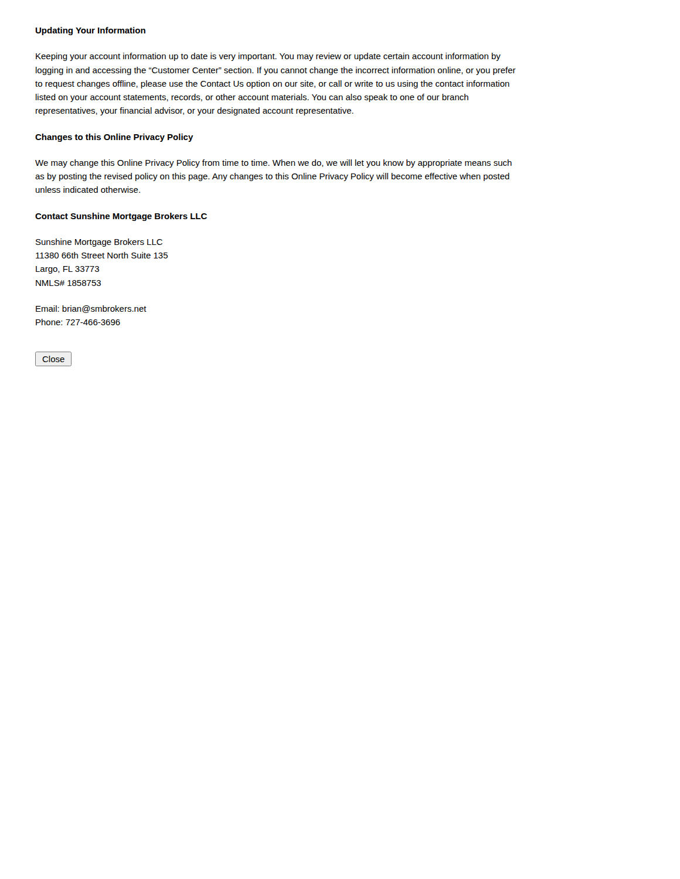Updating Your Information
Keeping your account information up to date is very important. You may review or update certain account information by logging in and accessing the “Customer Center” section. If you cannot change the incorrect information online, or you prefer to request changes offline, please use the Contact Us option on our site, or call or write to us using the contact information listed on your account statements, records, or other account materials. You can also speak to one of our branch representatives, your financial advisor, or your designated account representative.
Changes to this Online Privacy Policy
We may change this Online Privacy Policy from time to time. When we do, we will let you know by appropriate means such as by posting the revised policy on this page. Any changes to this Online Privacy Policy will become effective when posted unless indicated otherwise.
Contact Sunshine Mortgage Brokers LLC
Sunshine Mortgage Brokers LLC
11380 66th Street North Suite 135
Largo, FL 33773
NMLS# 1858753
Email: brian@smbrokers.net
Phone: 727-466-3696
Close